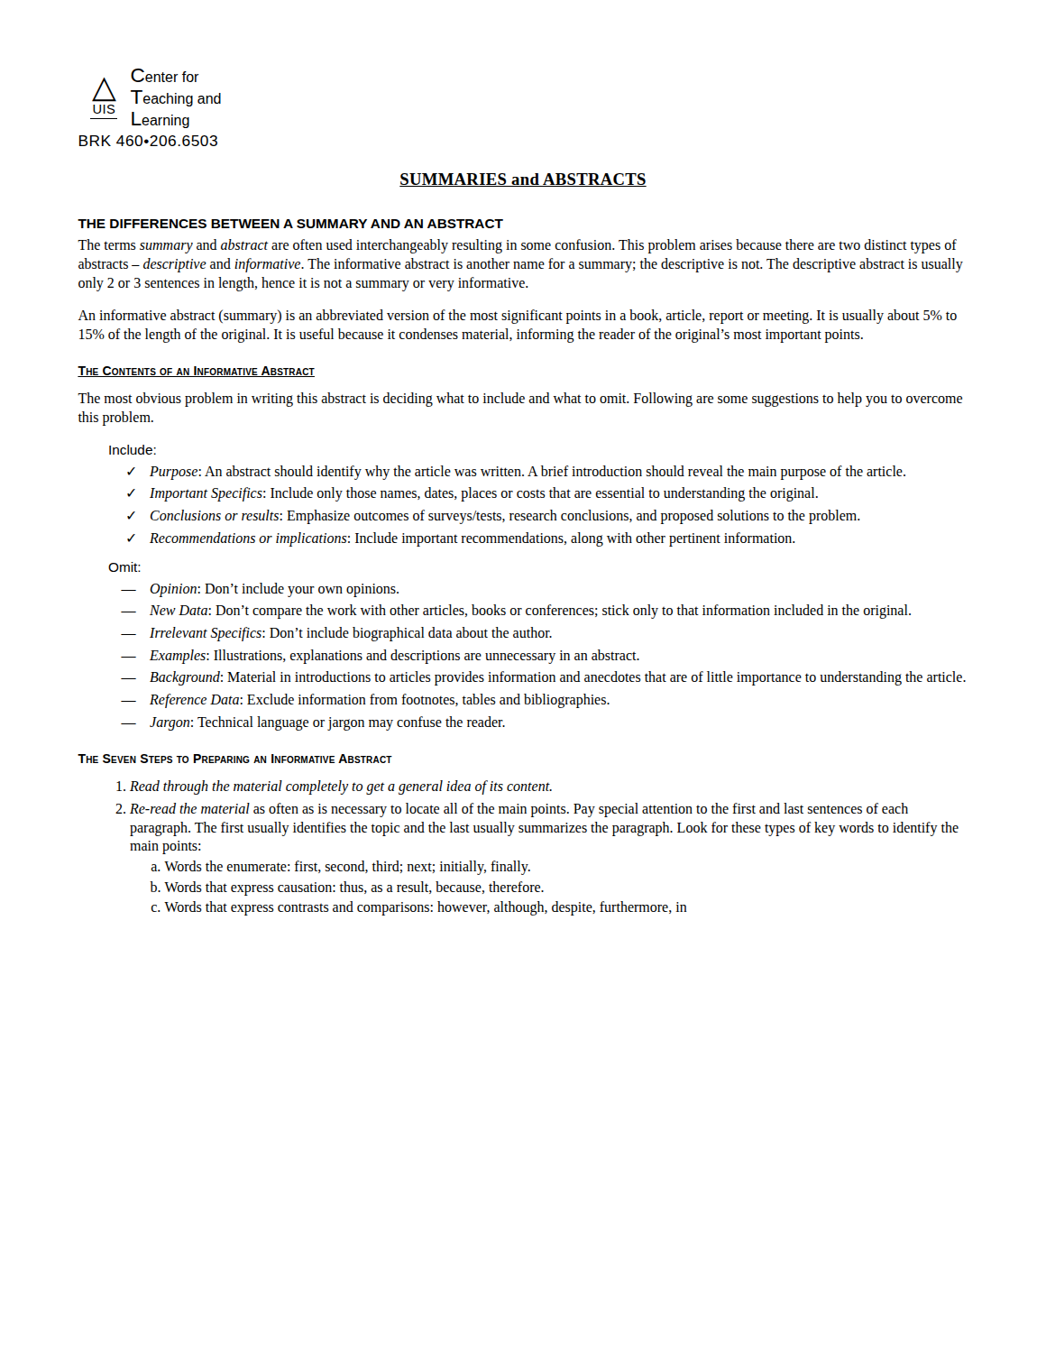| △ UIS | C enter for T eaching and L earning |
BRK 460•206.6503
SUMMARIES and ABSTRACTS
THE DIFFERENCES BETWEEN A SUMMARY AND AN ABSTRACT
The terms summary and abstract are often used interchangeably resulting in some confusion. This problem arises because there are two distinct types of abstracts – descriptive and informative. The informative abstract is another name for a summary; the descriptive is not. The descriptive abstract is usually only 2 or 3 sentences in length, hence it is not a summary or very informative.
An informative abstract (summary) is an abbreviated version of the most significant points in a book, article, report or meeting. It is usually about 5% to 15% of the length of the original. It is useful because it condenses material, informing the reader of the original’s most important points.
The Contents of an Informative Abstract
The most obvious problem in writing this abstract is deciding what to include and what to omit. Following are some suggestions to help you to overcome this problem.
Include:
Purpose: An abstract should identify why the article was written. A brief introduction should reveal the main purpose of the article.
Important Specifics: Include only those names, dates, places or costs that are essential to understanding the original.
Conclusions or results: Emphasize outcomes of surveys/tests, research conclusions, and proposed solutions to the problem.
Recommendations or implications: Include important recommendations, along with other pertinent information.
Omit:
Opinion: Don’t include your own opinions.
New Data: Don’t compare the work with other articles, books or conferences; stick only to that information included in the original.
Irrelevant Specifics: Don’t include biographical data about the author.
Examples: Illustrations, explanations and descriptions are unnecessary in an abstract.
Background: Material in introductions to articles provides information and anecdotes that are of little importance to understanding the article.
Reference Data: Exclude information from footnotes, tables and bibliographies.
Jargon: Technical language or jargon may confuse the reader.
The Seven Steps to Preparing an Informative Abstract
Read through the material completely to get a general idea of its content.
Re-read the material as often as is necessary to locate all of the main points. Pay special attention to the first and last sentences of each paragraph. The first usually identifies the topic and the last usually summarizes the paragraph. Look for these types of key words to identify the main points:
Words the enumerate: first, second, third; next; initially, finally.
Words that express causation: thus, as a result, because, therefore.
Words that express contrasts and comparisons: however, although, despite, furthermore, in